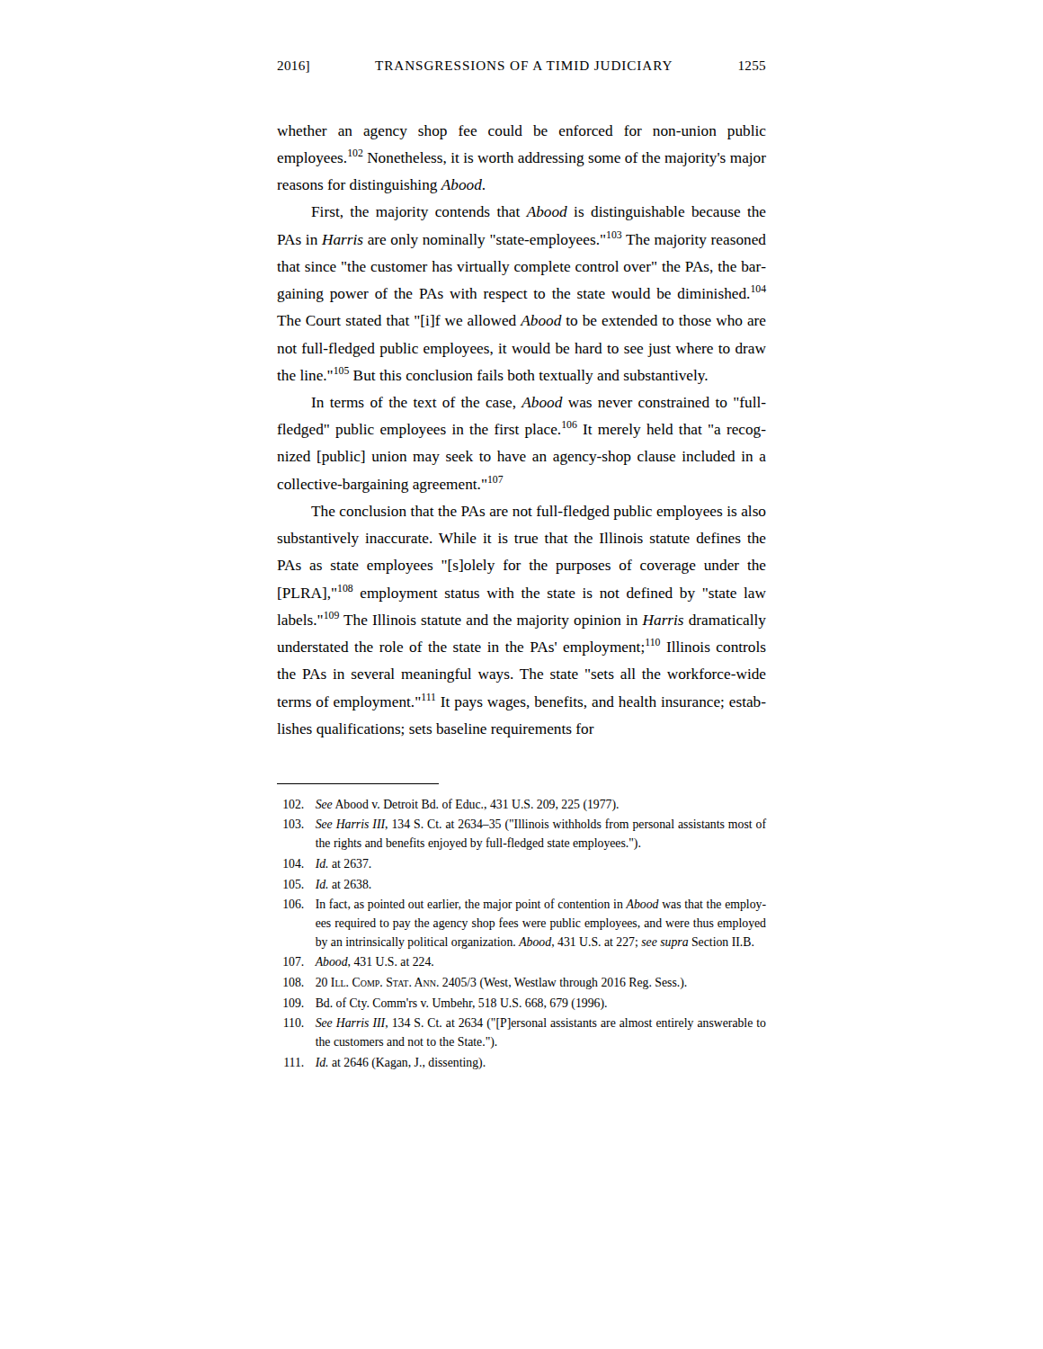2016] Transgressions of a Timid Judiciary 1255
whether an agency shop fee could be enforced for non-union public employees.102 Nonetheless, it is worth addressing some of the majority's major reasons for distinguishing Abood.
First, the majority contends that Abood is distinguishable because the PAs in Harris are only nominally "state-employees."103 The majority reasoned that since "the customer has virtually complete control over" the PAs, the bargaining power of the PAs with respect to the state would be diminished.104 The Court stated that "[i]f we allowed Abood to be extended to those who are not full-fledged public employees, it would be hard to see just where to draw the line."105 But this conclusion fails both textually and substantively.
In terms of the text of the case, Abood was never constrained to "full-fledged" public employees in the first place.106 It merely held that "a recognized [public] union may seek to have an agency-shop clause included in a collective-bargaining agreement."107
The conclusion that the PAs are not full-fledged public employees is also substantively inaccurate. While it is true that the Illinois statute defines the PAs as state employees "[s]olely for the purposes of coverage under the [PLRA],"108 employment status with the state is not defined by "state law labels."109 The Illinois statute and the majority opinion in Harris dramatically understated the role of the state in the PAs' employment;110 Illinois controls the PAs in several meaningful ways. The state "sets all the workforce-wide terms of employment."111 It pays wages, benefits, and health insurance; establishes qualifications; sets baseline requirements for
102. See Abood v. Detroit Bd. of Educ., 431 U.S. 209, 225 (1977).
103. See Harris III, 134 S. Ct. at 2634–35 ("Illinois withholds from personal assistants most of the rights and benefits enjoyed by full-fledged state employees.").
104. Id. at 2637.
105. Id. at 2638.
106. In fact, as pointed out earlier, the major point of contention in Abood was that the employees required to pay the agency shop fees were public employees, and were thus employed by an intrinsically political organization. Abood, 431 U.S. at 227; see supra Section II.B.
107. Abood, 431 U.S. at 224.
108. 20 Ill. Comp. Stat. Ann. 2405/3 (West, Westlaw through 2016 Reg. Sess.).
109. Bd. of Cty. Comm'rs v. Umbehr, 518 U.S. 668, 679 (1996).
110. See Harris III, 134 S. Ct. at 2634 ("[P]ersonal assistants are almost entirely answerable to the customers and not to the State.").
111. Id. at 2646 (Kagan, J., dissenting).